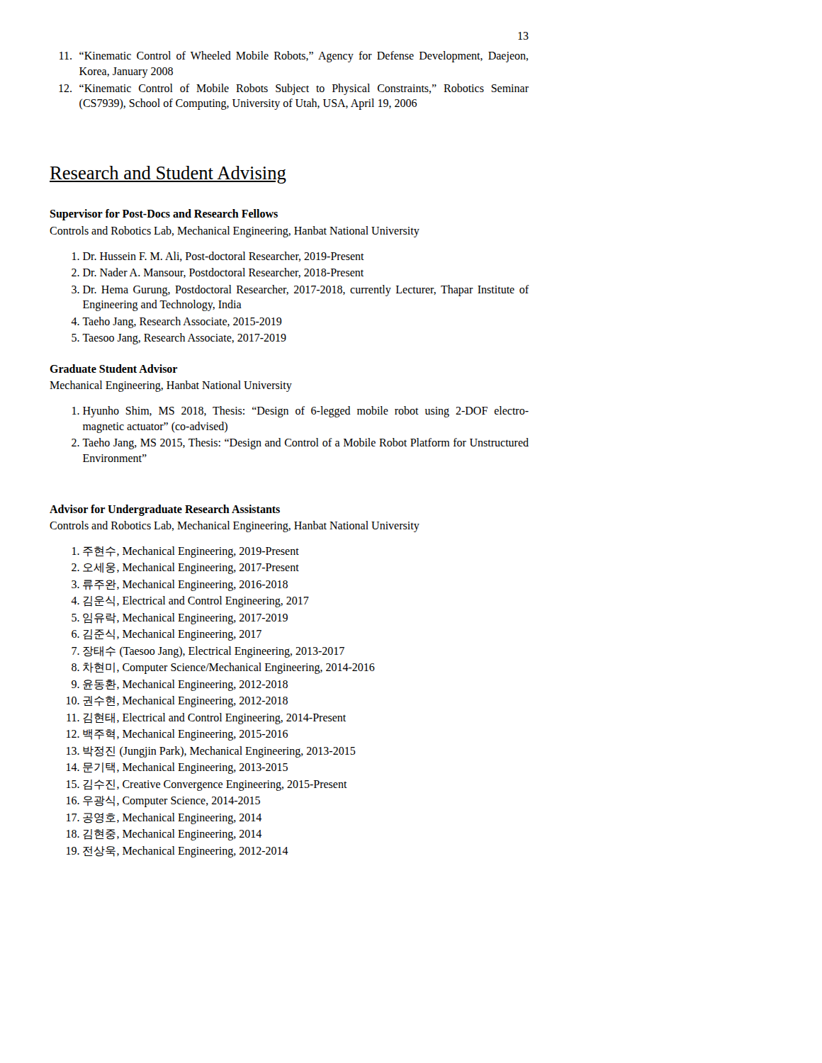13
11. “Kinematic Control of Wheeled Mobile Robots,” Agency for Defense Development, Daejeon, Korea, January 2008
12. “Kinematic Control of Mobile Robots Subject to Physical Constraints,” Robotics Seminar (CS7939), School of Computing, University of Utah, USA, April 19, 2006
Research and Student Advising
Supervisor for Post-Docs and Research Fellows
Controls and Robotics Lab, Mechanical Engineering, Hanbat National University
Dr. Hussein F. M. Ali, Post-doctoral Researcher, 2019-Present
Dr. Nader A. Mansour, Postdoctoral Researcher, 2018-Present
Dr. Hema Gurung, Postdoctoral Researcher, 2017-2018, currently Lecturer, Thapar Institute of Engineering and Technology, India
Taeho Jang, Research Associate, 2015-2019
Taesoo Jang, Research Associate, 2017-2019
Graduate Student Advisor
Mechanical Engineering, Hanbat National University
Hyunho Shim, MS 2018, Thesis: “Design of 6-legged mobile robot using 2-DOF electro-magnetic actuator” (co-advised)
Taeho Jang, MS 2015, Thesis: “Design and Control of a Mobile Robot Platform for Unstructured Environment”
Advisor for Undergraduate Research Assistants
Controls and Robotics Lab, Mechanical Engineering, Hanbat National University
주현수, Mechanical Engineering, 2019-Present
오세웅, Mechanical Engineering, 2017-Present
류주완, Mechanical Engineering, 2016-2018
김운식, Electrical and Control Engineering, 2017
임유락, Mechanical Engineering, 2017-2019
김준식, Mechanical Engineering, 2017
장태수 (Taesoo Jang), Electrical Engineering, 2013-2017
차현미, Computer Science/Mechanical Engineering, 2014-2016
윤동환, Mechanical Engineering, 2012-2018
권수현, Mechanical Engineering, 2012-2018
김현태, Electrical and Control Engineering, 2014-Present
백주혁, Mechanical Engineering, 2015-2016
박정진 (Jungjin Park), Mechanical Engineering, 2013-2015
문기택, Mechanical Engineering, 2013-2015
김수진, Creative Convergence Engineering, 2015-Present
우광식, Computer Science, 2014-2015
공영호, Mechanical Engineering, 2014
김현중, Mechanical Engineering, 2014
전상욱, Mechanical Engineering, 2012-2014